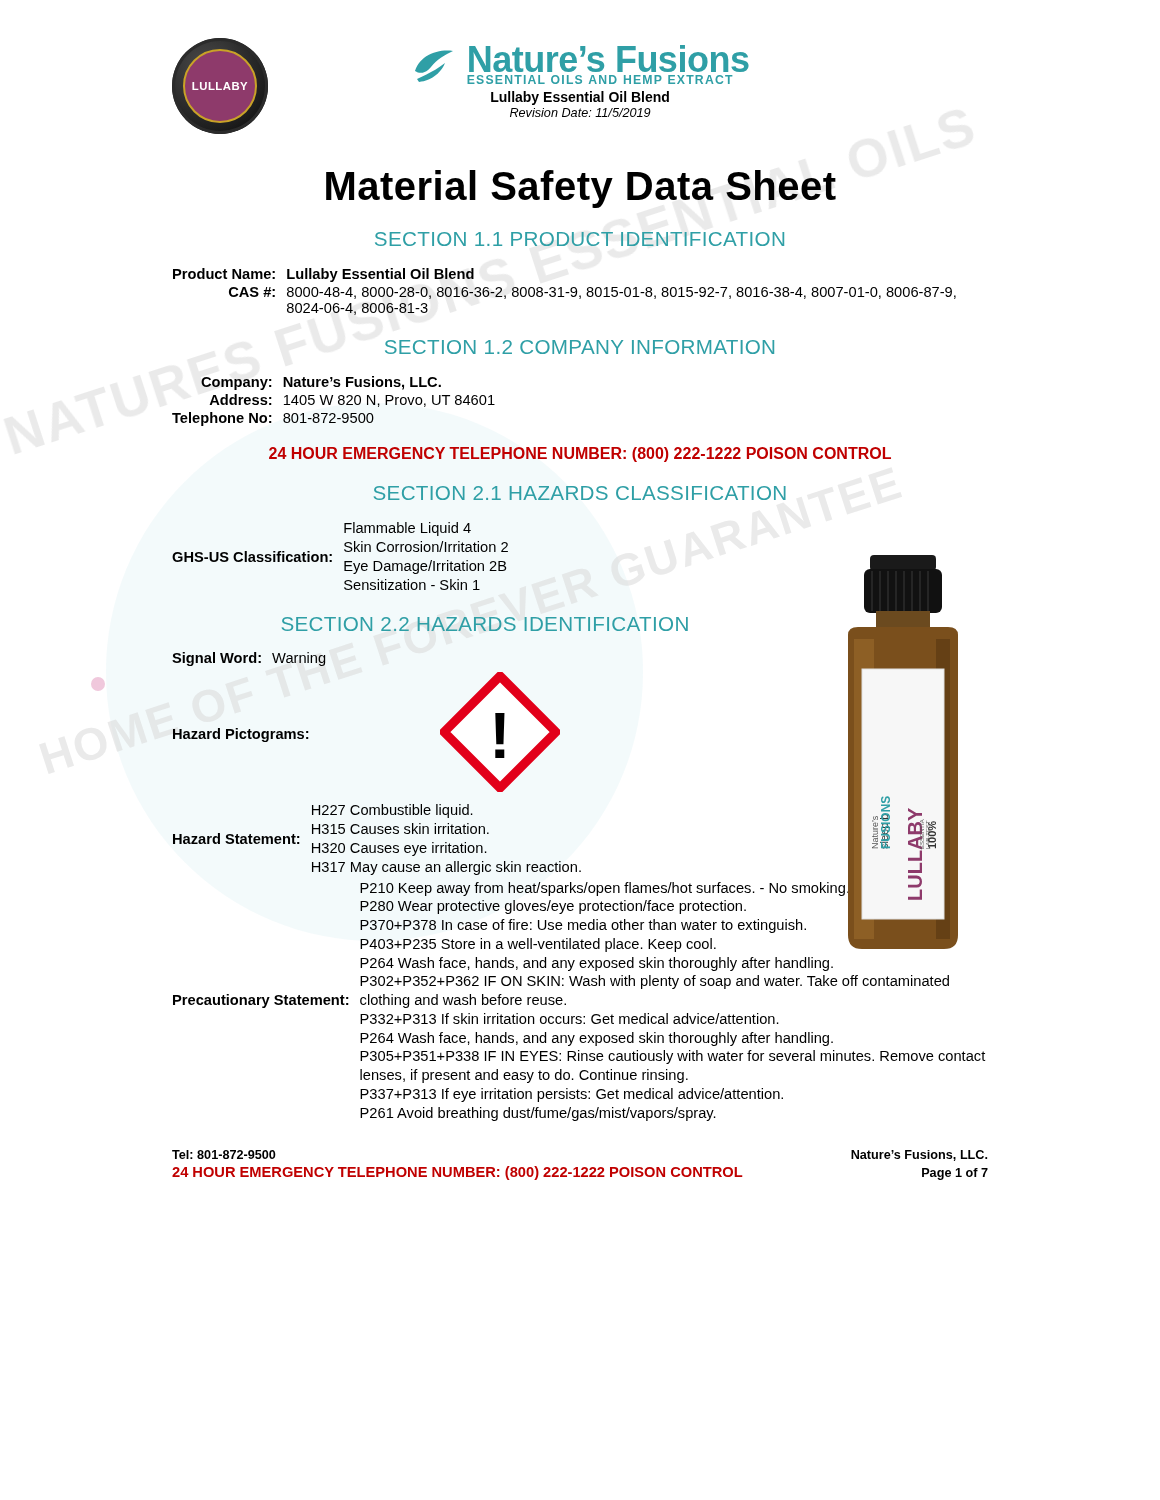NATURES FUSIONS ESSENTIAL OILS
HOME OF THE FOREVER GUARANTEE
LULLABY
Nature’s Fusions
ESSENTIAL OILS AND HEMP EXTRACT
Lullaby Essential Oil Blend
Revision Date: 11/5/2019
Material Safety Data Sheet
SECTION 1.1 PRODUCT IDENTIFICATION
Product Name:
Lullaby Essential Oil Blend
CAS #:
8000-48-4, 8000-28-0, 8016-36-2, 8008-31-9, 8015-01-8, 8015-92-7, 8016-38-4, 8007-01-0, 8006-87-9, 8024-06-4, 8006-81-3
SECTION 1.2 COMPANY INFORMATION
Company:
Nature’s Fusions, LLC.
Address:
1405 W 820 N, Provo, UT 84601
Telephone No:
801-872-9500
24 HOUR EMERGENCY TELEPHONE NUMBER: (800) 222-1222 POISON CONTROL
SECTION 2.1 HAZARDS CLASSIFICATION
sleep b Nature’s FUSIONS LULLABY 100% LAB-TEST ESSENTIA
| GHS-US Classification: | Flammable Liquid 4 Skin Corrosion/Irritation 2 Eye Damage/Irritation 2B Sensitization - Skin 1 |
SECTION 2.2 HAZARDS IDENTIFICATION
| Signal Word: | Warning |
| Hazard Pictograms: | ! |
| Hazard Statement: | H227 Combustible liquid. H315 Causes skin irritation. H320 Causes eye irritation. H317 May cause an allergic skin reaction. |
| Precautionary Statement: | P210 Keep away from heat/sparks/open flames/hot surfaces. - No smoking. P280 Wear protective gloves/eye protection/face protection. P370+P378 In case of fire: Use media other than water to extinguish. P403+P235 Store in a well-ventilated place. Keep cool. P264 Wash face, hands, and any exposed skin thoroughly after handling. P302+P352+P362 IF ON SKIN: Wash with plenty of soap and water. Take off contaminated clothing and wash before reuse. P332+P313 If skin irritation occurs: Get medical advice/attention. P264 Wash face, hands, and any exposed skin thoroughly after handling. P305+P351+P338 IF IN EYES: Rinse cautiously with water for several minutes. Remove contact lenses, if present and easy to do. Continue rinsing. P337+P313 If eye irritation persists: Get medical advice/attention. P261 Avoid breathing dust/fume/gas/mist/vapors/spray. |
Tel: 801-872-9500 Nature’s Fusions, LLC.
24 HOUR EMERGENCY TELEPHONE NUMBER: (800) 222-1222 POISON CONTROL Page 1 of 7